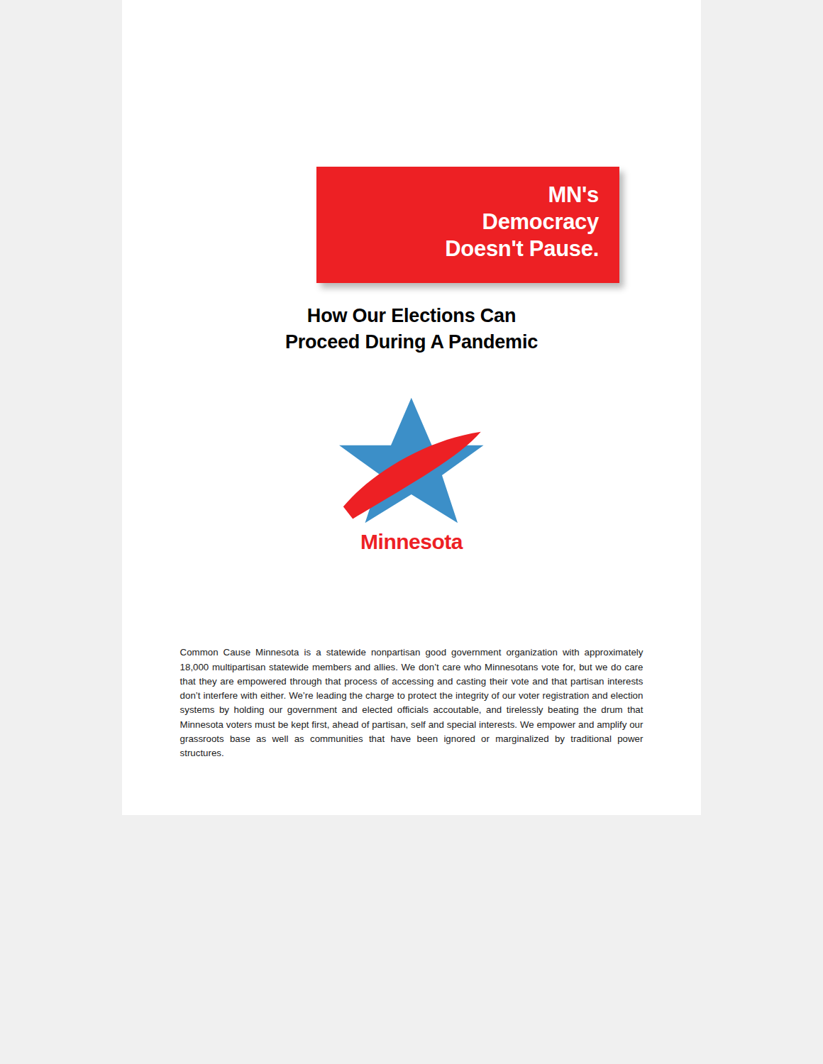MN's
Democracy
Doesn't Pause.
How Our Elections Can
Proceed During A Pandemic
Minnesota
Common Cause Minnesota is a statewide nonpartisan good government organization with approximately 18,000 multipartisan statewide members and allies. We don’t care who Minnesotans vote for, but we do care that they are empowered through that process of accessing and casting their vote and that partisan interests don’t interfere with either. We’re leading the charge to protect the integrity of our voter registration and election systems by holding our government and elected officials accoutable, and tirelessly beating the drum that Minnesota voters must be kept first, ahead of partisan, self and special interests. We empower and amplify our grassroots base as well as communities that have been ignored or marginalized by traditional power structures.